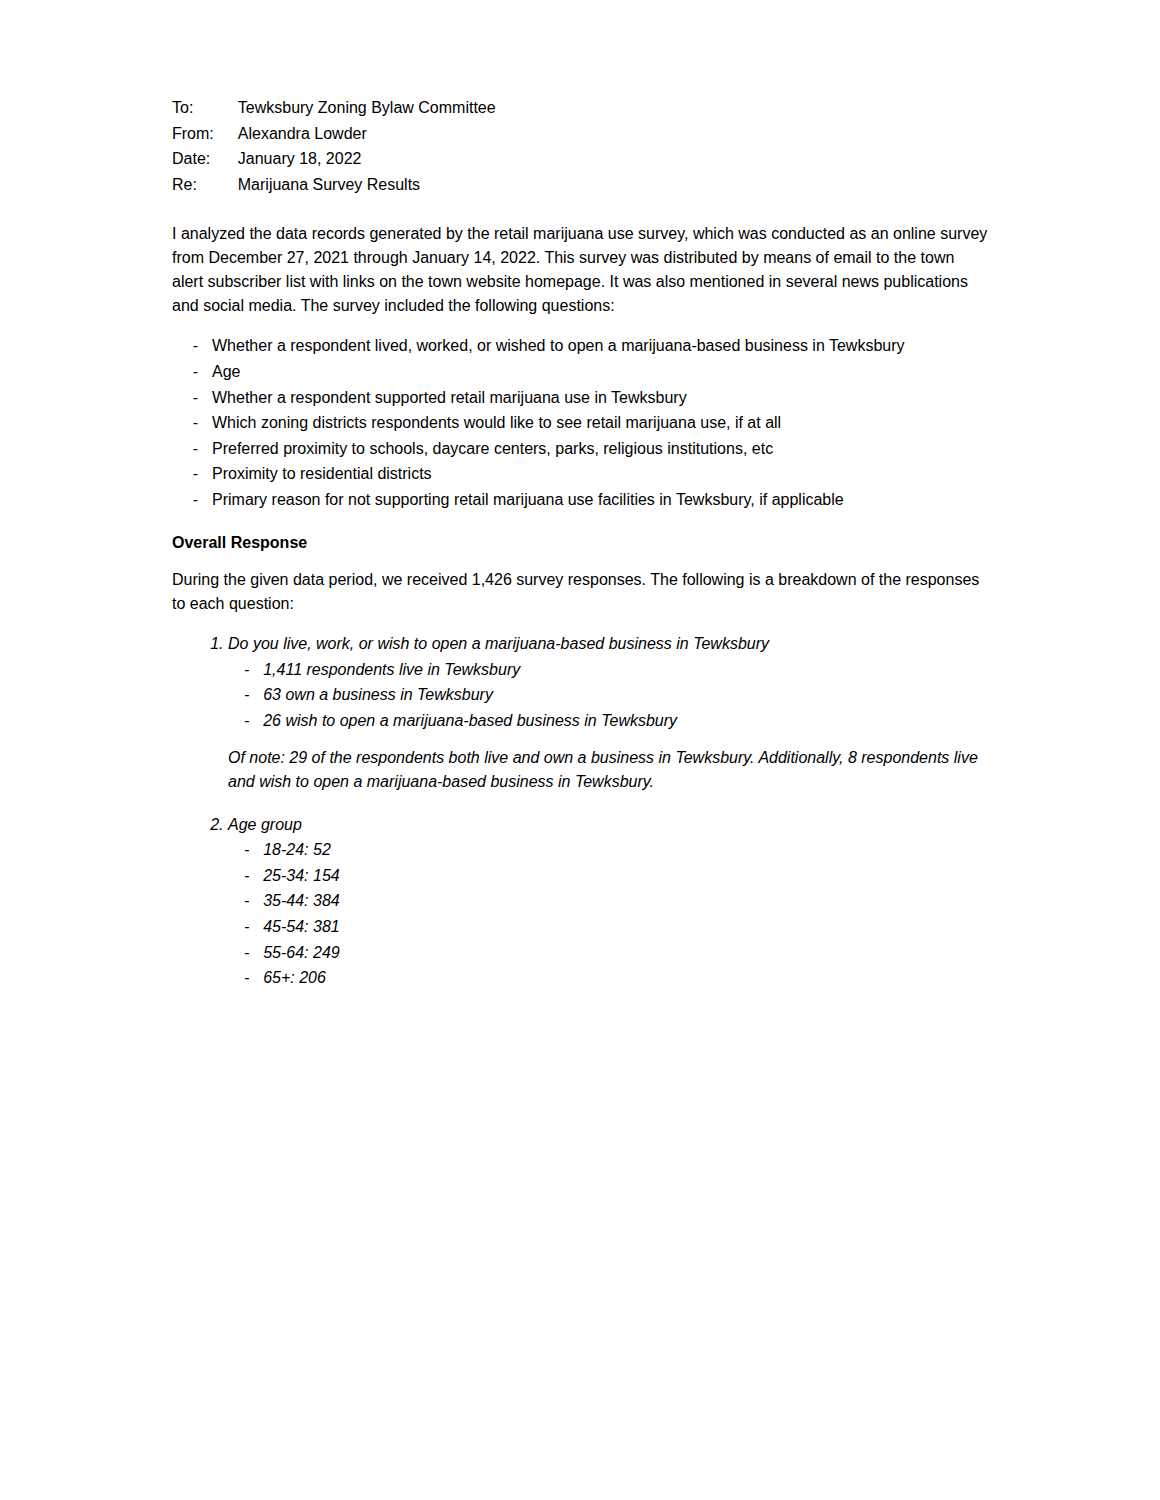| To: | Tewksbury Zoning Bylaw Committee |
| From: | Alexandra Lowder |
| Date: | January 18, 2022 |
| Re: | Marijuana Survey Results |
I analyzed the data records generated by the retail marijuana use survey, which was conducted as an online survey from December 27, 2021 through January 14, 2022. This survey was distributed by means of email to the town alert subscriber list with links on the town website homepage. It was also mentioned in several news publications and social media. The survey included the following questions:
Whether a respondent lived, worked, or wished to open a marijuana-based business in Tewksbury
Age
Whether a respondent supported retail marijuana use in Tewksbury
Which zoning districts respondents would like to see retail marijuana use, if at all
Preferred proximity to schools, daycare centers, parks, religious institutions, etc
Proximity to residential districts
Primary reason for not supporting retail marijuana use facilities in Tewksbury, if applicable
Overall Response
During the given data period, we received 1,426 survey responses. The following is a breakdown of the responses to each question:
Do you live, work, or wish to open a marijuana-based business in Tewksbury
1,411 respondents live in Tewksbury
63 own a business in Tewksbury
26 wish to open a marijuana-based business in Tewksbury
Of note: 29 of the respondents both live and own a business in Tewksbury. Additionally, 8 respondents live and wish to open a marijuana-based business in Tewksbury.
Age group
18-24: 52
25-34: 154
35-44: 384
45-54: 381
55-64: 249
65+: 206